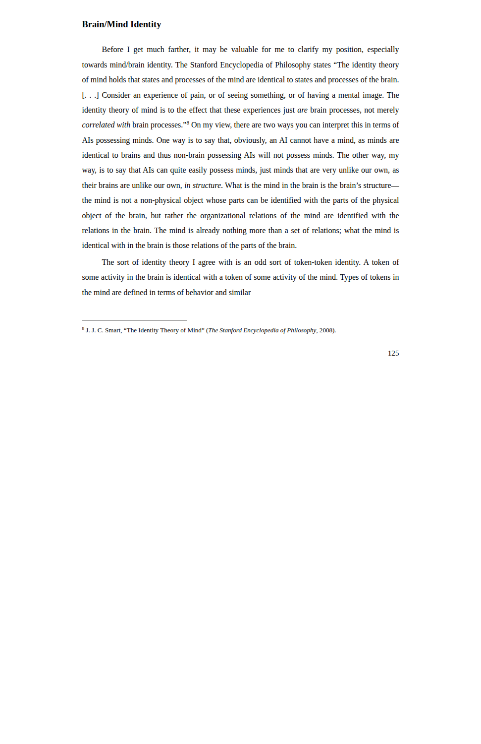Brain/Mind Identity
Before I get much farther, it may be valuable for me to clarify my position, especially towards mind/brain identity. The Stanford Encyclopedia of Philosophy states “The identity theory of mind holds that states and processes of the mind are identical to states and processes of the brain. [. . .] Consider an experience of pain, or of seeing something, or of having a mental image. The identity theory of mind is to the effect that these experiences just are brain processes, not merely correlated with brain processes.”8 On my view, there are two ways you can interpret this in terms of AIs possessing minds. One way is to say that, obviously, an AI cannot have a mind, as minds are identical to brains and thus non-brain possessing AIs will not possess minds. The other way, my way, is to say that AIs can quite easily possess minds, just minds that are very unlike our own, as their brains are unlike our own, in structure. What is the mind in the brain is the brain’s structure—the mind is not a non-physical object whose parts can be identified with the parts of the physical object of the brain, but rather the organizational relations of the mind are identified with the relations in the brain. The mind is already nothing more than a set of relations; what the mind is identical with in the brain is those relations of the parts of the brain.
The sort of identity theory I agree with is an odd sort of token-token identity. A token of some activity in the brain is identical with a token of some activity of the mind. Types of tokens in the mind are defined in terms of behavior and similar
8 J. J. C. Smart, “The Identity Theory of Mind” (The Stanford Encyclopedia of Philosophy, 2008).
125